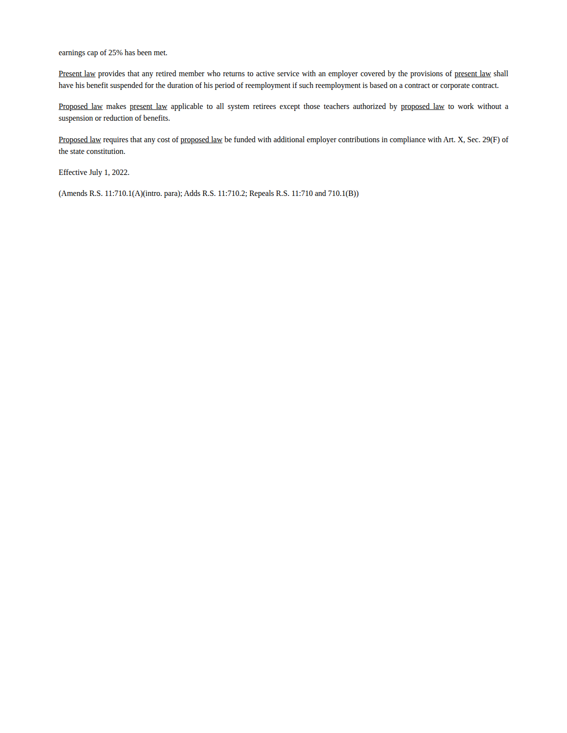earnings cap of 25% has been met.
Present law provides that any retired member who returns to active service with an employer covered by the provisions of present law shall have his benefit suspended for the duration of his period of reemployment if such reemployment is based on a contract or corporate contract.
Proposed law makes present law applicable to all system retirees except those teachers authorized by proposed law to work without a suspension or reduction of benefits.
Proposed law requires that any cost of proposed law be funded with additional employer contributions in compliance with Art. X, Sec. 29(F) of the state constitution.
Effective July 1, 2022.
(Amends R.S. 11:710.1(A)(intro. para); Adds R.S. 11:710.2; Repeals R.S. 11:710 and 710.1(B))